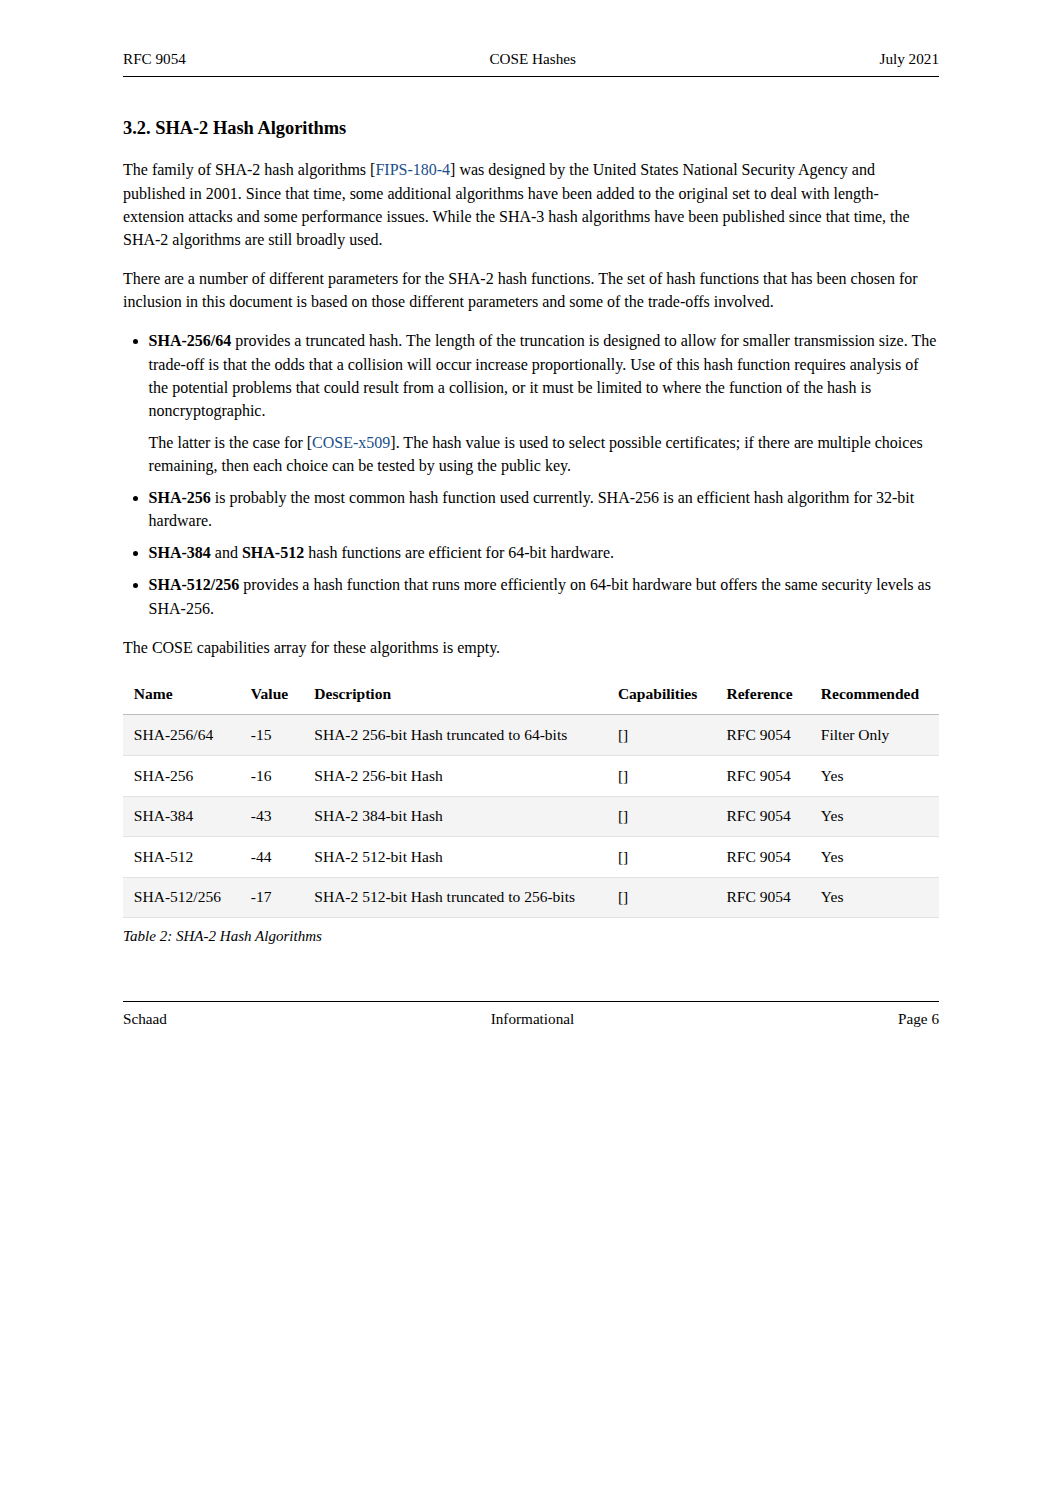RFC 9054 COSE Hashes July 2021
3.2. SHA-2 Hash Algorithms
The family of SHA-2 hash algorithms [FIPS-180-4] was designed by the United States National Security Agency and published in 2001. Since that time, some additional algorithms have been added to the original set to deal with length-extension attacks and some performance issues. While the SHA-3 hash algorithms have been published since that time, the SHA-2 algorithms are still broadly used.
There are a number of different parameters for the SHA-2 hash functions. The set of hash functions that has been chosen for inclusion in this document is based on those different parameters and some of the trade-offs involved.
SHA-256/64 provides a truncated hash. The length of the truncation is designed to allow for smaller transmission size. The trade-off is that the odds that a collision will occur increase proportionally. Use of this hash function requires analysis of the potential problems that could result from a collision, or it must be limited to where the function of the hash is noncryptographic.
The latter is the case for [COSE-x509]. The hash value is used to select possible certificates; if there are multiple choices remaining, then each choice can be tested by using the public key.
SHA-256 is probably the most common hash function used currently. SHA-256 is an efficient hash algorithm for 32-bit hardware.
SHA-384 and SHA-512 hash functions are efficient for 64-bit hardware.
SHA-512/256 provides a hash function that runs more efficiently on 64-bit hardware but offers the same security levels as SHA-256.
The COSE capabilities array for these algorithms is empty.
Table 2: SHA-2 Hash Algorithms
| Name | Value | Description | Capabilities | Reference | Recommended |
| --- | --- | --- | --- | --- | --- |
| SHA-256/64 | -15 | SHA-2 256-bit Hash truncated to 64-bits | [] | RFC 9054 | Filter Only |
| SHA-256 | -16 | SHA-2 256-bit Hash | [] | RFC 9054 | Yes |
| SHA-384 | -43 | SHA-2 384-bit Hash | [] | RFC 9054 | Yes |
| SHA-512 | -44 | SHA-2 512-bit Hash | [] | RFC 9054 | Yes |
| SHA-512/256 | -17 | SHA-2 512-bit Hash truncated to 256-bits | [] | RFC 9054 | Yes |
Schaad Informational Page 6